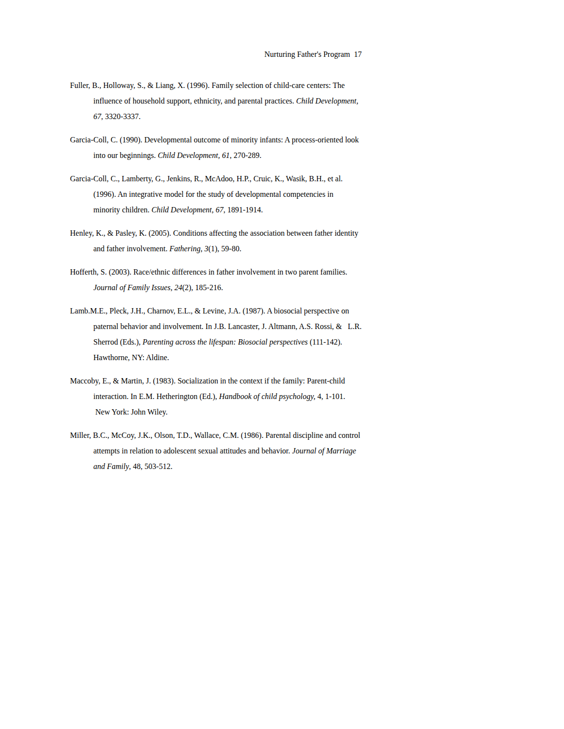Nurturing Father's Program 17
Fuller, B., Holloway, S., & Liang, X. (1996). Family selection of child-care centers: The influence of household support, ethnicity, and parental practices. Child Development, 67, 3320-3337.
Garcia-Coll, C. (1990). Developmental outcome of minority infants: A process-oriented look into our beginnings. Child Development, 61, 270-289.
Garcia-Coll, C., Lamberty, G., Jenkins, R., McAdoo, H.P., Cruic, K., Wasik, B.H., et al. (1996). An integrative model for the study of developmental competencies in minority children. Child Development, 67, 1891-1914.
Henley, K., & Pasley, K. (2005). Conditions affecting the association between father identity and father involvement. Fathering, 3(1), 59-80.
Hofferth, S. (2003). Race/ethnic differences in father involvement in two parent families. Journal of Family Issues, 24(2), 185-216.
Lamb.M.E., Pleck, J.H., Charnov, E.L., & Levine, J.A. (1987). A biosocial perspective on paternal behavior and involvement. In J.B. Lancaster, J. Altmann, A.S. Rossi, & L.R. Sherrod (Eds.), Parenting across the lifespan: Biosocial perspectives (111-142). Hawthorne, NY: Aldine.
Maccoby, E., & Martin, J. (1983). Socialization in the context if the family: Parent-child interaction. In E.M. Hetherington (Ed.), Handbook of child psychology, 4, 1-101. New York: John Wiley.
Miller, B.C., McCoy, J.K., Olson, T.D., Wallace, C.M. (1986). Parental discipline and control attempts in relation to adolescent sexual attitudes and behavior. Journal of Marriage and Family, 48, 503-512.